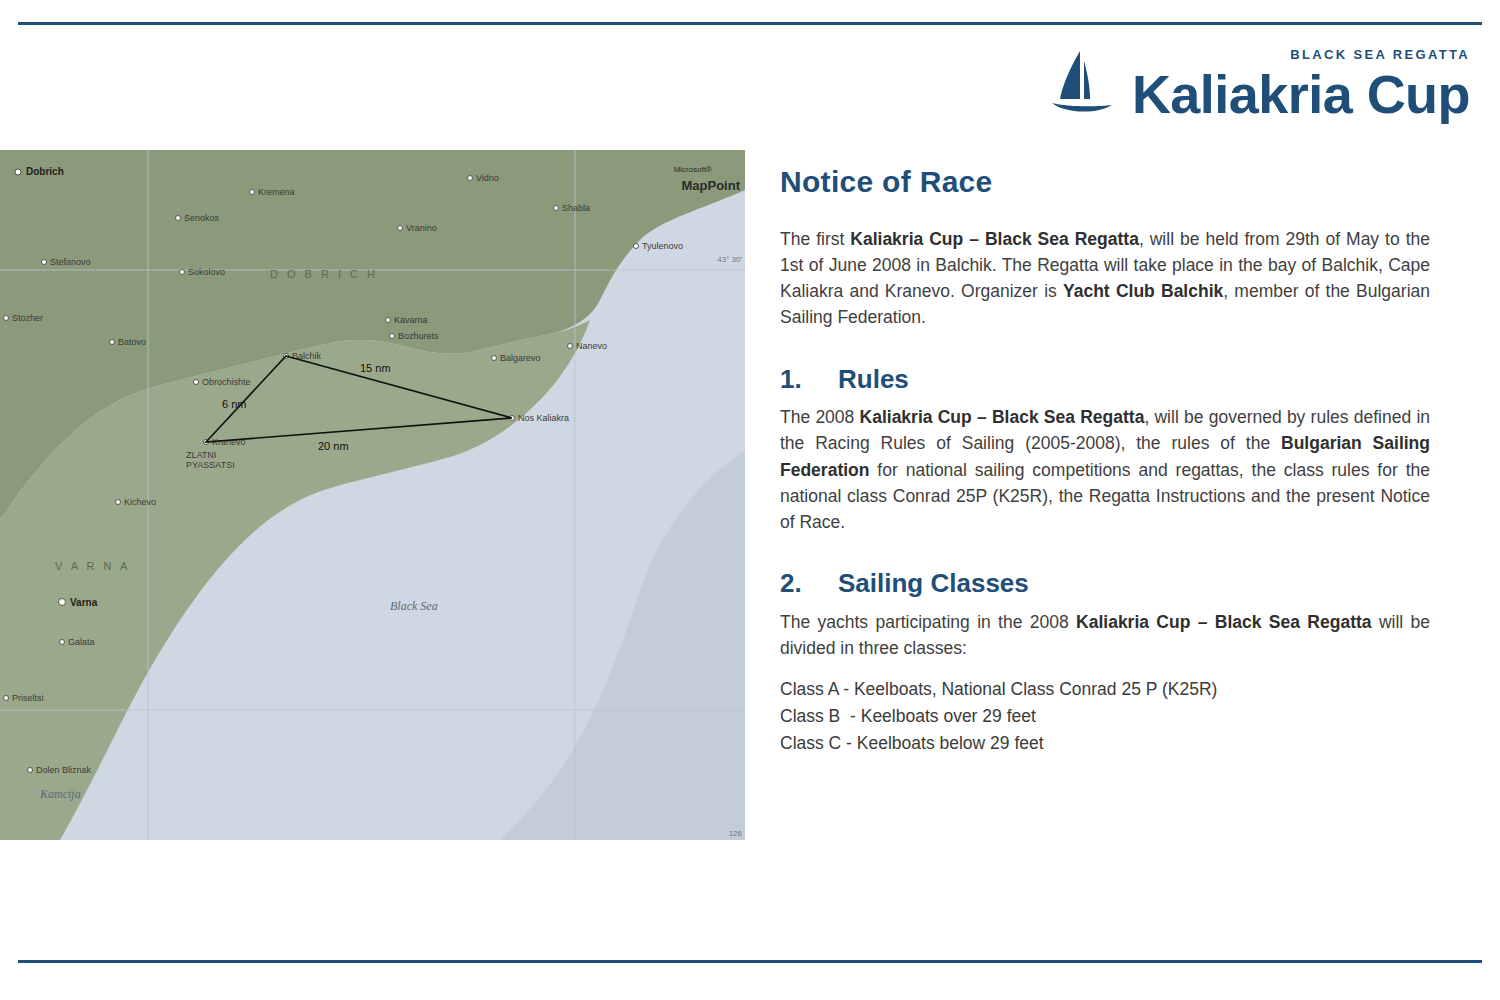Black Sea Regatta
Kaliakria Cup
Microsoft® MapPoint 43° 30' 126 D O B R I C H V A R N A Black Sea Dobrich Kremena Vidno Shabla Senokos Vranino Tyulenovo Stefanovo Sokolovo Stozher Batovo Kavarna Bozhurets Balchik Balgarevo Nanevo Obrochishte Kranevo ZLATNI PYASSATSI Kichevo Varna Galata Priseltsi Dolen Bliznak Kamcija Nos Kaliakra 15 nm 6 nm 20 nm
Notice of Race
The first Kaliakria Cup – Black Sea Regatta, will be held from 29th of May to the 1st of June 2008 in Balchik. The Regatta will take place in the bay of Balchik, Cape Kaliakra and Kranevo. Organizer is Yacht Club Balchik, member of the Bulgarian Sailing Federation.
1. Rules
The 2008 Kaliakria Cup – Black Sea Regatta, will be governed by rules defined in the Racing Rules of Sailing (2005-2008), the rules of the Bulgarian Sailing Federation for national sailing competitions and regattas, the class rules for the national class Conrad 25P (K25R), the Regatta Instructions and the present Notice of Race.
2. Sailing Classes
The yachts participating in the 2008 Kaliakria Cup – Black Sea Regatta will be divided in three classes:
Class A - Keelboats, National Class Conrad 25 P (K25R)
Class B - Keelboats over 29 feet
Class C - Keelboats below 29 feet